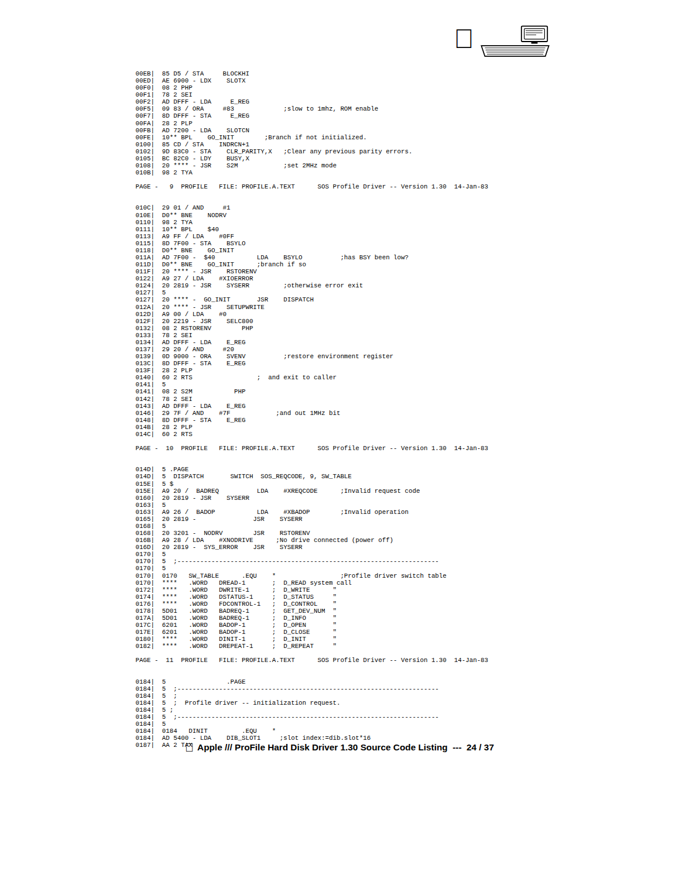
00EB|  85 D5 / STA     BLOCKHI
00ED|  AE 6900 - LDX    SLOTX
00F0|  08 2 PHP
00F1|  78 2 SEI
00F2|  AD DFFF - LDA     E_REG
00F5|  09 83 / ORA     #83             ;slow to 1mhz, ROM enable
00F7|  8D DFFF - STA     E_REG
00FA|  28 2 PLP
00FB|  AD 7200 - LDA    SLOTCN
00FE|  10** BPL    GO_INIT        ;Branch if not initialized.
0100|  85 CD / STA    INDRCN+1
0102|  9D 83C0 - STA    CLR_PARITY,X   ;Clear any previous parity errors.
0105|  BC 82C0 - LDY    BUSY,X
0108|  20 **** - JSR    S2M            ;set 2MHz mode
010B|  98 2 TYA

PAGE -   9  PROFILE   FILE: PROFILE.A.TEXT      SOS Profile Driver -- Version 1.30  14-Jan-83


010C|  29 01 / AND     #1
010E|  D0** BNE    NODRV
0110|  98 2 TYA
0111|  10** BPL    $40
0113|  A9 FF / LDA    #0FF
0115|  8D 7F00 - STA    BSYLO
0118|  D0** BNE    GO_INIT
011A|  AD 7F00 -  $40           LDA    BSYLO          ;has BSY been low?
011D|  D0** BNE    GO_INIT      ;branch if so
011F|  20 **** - JSR    RSTORENV
0122|  A9 27 / LDA    #XIOERROR
0124|  20 2819 - JSR    SYSERR         ;otherwise error exit
0127|  5
0127|  20 **** -  GO_INIT       JSR    DISPATCH
012A|  20 **** - JSR    SETUPWRITE
012D|  A9 00 / LDA    #0
012F|  20 2219 - JSR    SELC800
0132|  08 2 RSTORENV        PHP
0133|  78 2 SEI
0134|  AD DFFF - LDA    E_REG
0137|  29 20 / AND     #20
0139|  0D 9000 - ORA    SVENV          ;restore environment register
013C|  8D DFFF - STA    E_REG
013F|  28 2 PLP
0140|  60 2 RTS                 ;  and exit to caller
0141|  5
0141|  08 2 S2M           PHP
0142|  78 2 SEI
0143|  AD DFFF - LDA    E_REG
0146|  29 7F / AND    #7F            ;and out 1MHz bit
0148|  8D DFFF - STA    E_REG
014B|  28 2 PLP
014C|  60 2 RTS

PAGE -  10  PROFILE   FILE: PROFILE.A.TEXT      SOS Profile Driver -- Version 1.30  14-Jan-83


014D|  5 .PAGE
014D|  5  DISPATCH       SWITCH  SOS_REQCODE, 9, SW_TABLE
015E|  5 $
015E|  A9 20 /  BADREQ          LDA    #XREQCODE      ;Invalid request code
0160|  20 2819 - JSR    SYSERR
0163|  5
0163|  A9 26 /  BADOP           LDA    #XBADOP        ;Invalid operation
0165|  20 2819 -               JSR    SYSERR
0168|  5
0168|  20 3201 -  NODRV        JSR    RSTORENV
016B|  A9 28 / LDA    #XNODRIVE      ;No drive connected (power off)
016D|  20 2819 -  SYS_ERROR    JSR    SYSERR
0170|  5
0170|  5  ;---------------------------------------------------------------------
0170|  5
0170|  0170   SW_TABLE      .EQU    *                 ;Profile driver switch table
0170|  ****   .WORD   DREAD-1       ;  D_READ system call
0172|  ****   .WORD   DWRITE-1      ;  D_WRITE      "
0174|  ****   .WORD   DSTATUS-1     ;  D_STATUS     "
0176|  ****   .WORD   FDCONTROL-1   ;  D_CONTROL    "
0178|  5D01   .WORD   BADREQ-1      ;  GET_DEV_NUM  "
017A|  5D01   .WORD   BADREQ-1      ;  D_INFO       "
017C|  6201   .WORD   BADOP-1       ;  D_OPEN       "
017E|  6201   .WORD   BADOP-1       ;  D_CLOSE      "
0180|  ****   .WORD   DINIT-1       ;  D_INIT       "
0182|  ****   .WORD   DREPEAT-1     ;  D_REPEAT     "

PAGE -  11  PROFILE   FILE: PROFILE.A.TEXT      SOS Profile Driver -- Version 1.30  14-Jan-83


0184|  5                .PAGE
0184|  5  ;---------------------------------------------------------------------
0184|  5  ;
0184|  5  ;  Profile driver -- initialization request.
0184|  5 ;
0184|  5  ;---------------------------------------------------------------------
0184|  5
0184|  0184   DINIT         .EQU    *
0184|  AD 5400 - LDA    DIB_SLOT1     ;slot index:=dib.slot*16
0187|  AA 2 TAX
Apple /// ProFile Hard Disk Driver 1.30 Source Code Listing --- 24 / 37